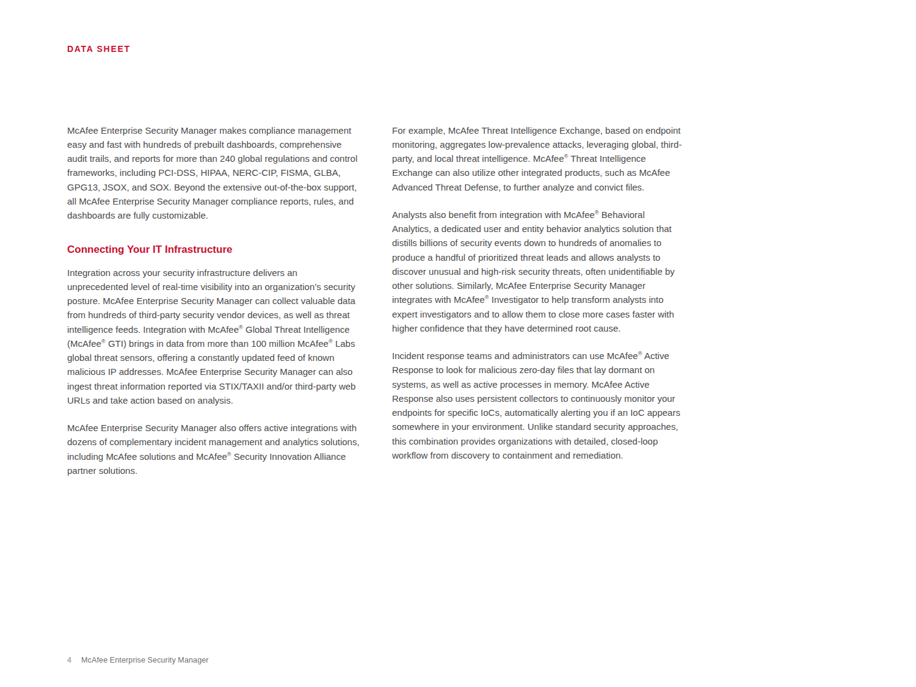Data Sheet
McAfee Enterprise Security Manager makes compliance management easy and fast with hundreds of prebuilt dashboards, comprehensive audit trails, and reports for more than 240 global regulations and control frameworks, including PCI-DSS, HIPAA, NERC-CIP, FISMA, GLBA, GPG13, JSOX, and SOX. Beyond the extensive out-of-the-box support, all McAfee Enterprise Security Manager compliance reports, rules, and dashboards are fully customizable.
Connecting Your IT Infrastructure
Integration across your security infrastructure delivers an unprecedented level of real-time visibility into an organization’s security posture. McAfee Enterprise Security Manager can collect valuable data from hundreds of third-party security vendor devices, as well as threat intelligence feeds. Integration with McAfee® Global Threat Intelligence (McAfee® GTI) brings in data from more than 100 million McAfee® Labs global threat sensors, offering a constantly updated feed of known malicious IP addresses. McAfee Enterprise Security Manager can also ingest threat information reported via STIX/TAXII and/or third-party web URLs and take action based on analysis.
McAfee Enterprise Security Manager also offers active integrations with dozens of complementary incident management and analytics solutions, including McAfee solutions and McAfee® Security Innovation Alliance partner solutions.
For example, McAfee Threat Intelligence Exchange, based on endpoint monitoring, aggregates low-prevalence attacks, leveraging global, third-party, and local threat intelligence. McAfee® Threat Intelligence Exchange can also utilize other integrated products, such as McAfee Advanced Threat Defense, to further analyze and convict files.
Analysts also benefit from integration with McAfee® Behavioral Analytics, a dedicated user and entity behavior analytics solution that distills billions of security events down to hundreds of anomalies to produce a handful of prioritized threat leads and allows analysts to discover unusual and high-risk security threats, often unidentifiable by other solutions. Similarly, McAfee Enterprise Security Manager integrates with McAfee® Investigator to help transform analysts into expert investigators and to allow them to close more cases faster with higher confidence that they have determined root cause.
Incident response teams and administrators can use McAfee® Active Response to look for malicious zero-day files that lay dormant on systems, as well as active processes in memory. McAfee Active Response also uses persistent collectors to continuously monitor your endpoints for specific IoCs, automatically alerting you if an IoC appears somewhere in your environment. Unlike standard security approaches, this combination provides organizations with detailed, closed-loop workflow from discovery to containment and remediation.
4 McAfee Enterprise Security Manager